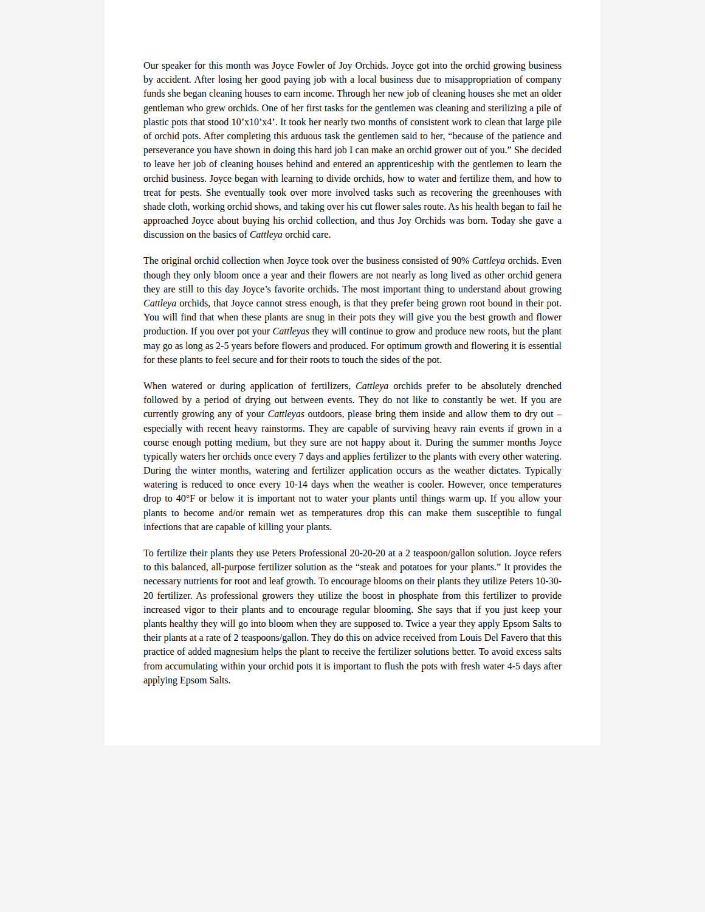Our speaker for this month was Joyce Fowler of Joy Orchids. Joyce got into the orchid growing business by accident. After losing her good paying job with a local business due to misappropriation of company funds she began cleaning houses to earn income. Through her new job of cleaning houses she met an older gentleman who grew orchids. One of her first tasks for the gentlemen was cleaning and sterilizing a pile of plastic pots that stood 10’x10’x4’. It took her nearly two months of consistent work to clean that large pile of orchid pots. After completing this arduous task the gentlemen said to her, “because of the patience and perseverance you have shown in doing this hard job I can make an orchid grower out of you.” She decided to leave her job of cleaning houses behind and entered an apprenticeship with the gentlemen to learn the orchid business. Joyce began with learning to divide orchids, how to water and fertilize them, and how to treat for pests. She eventually took over more involved tasks such as recovering the greenhouses with shade cloth, working orchid shows, and taking over his cut flower sales route. As his health began to fail he approached Joyce about buying his orchid collection, and thus Joy Orchids was born. Today she gave a discussion on the basics of Cattleya orchid care.
The original orchid collection when Joyce took over the business consisted of 90% Cattleya orchids. Even though they only bloom once a year and their flowers are not nearly as long lived as other orchid genera they are still to this day Joyce’s favorite orchids. The most important thing to understand about growing Cattleya orchids, that Joyce cannot stress enough, is that they prefer being grown root bound in their pot. You will find that when these plants are snug in their pots they will give you the best growth and flower production. If you over pot your Cattleyas they will continue to grow and produce new roots, but the plant may go as long as 2-5 years before flowers and produced. For optimum growth and flowering it is essential for these plants to feel secure and for their roots to touch the sides of the pot.
When watered or during application of fertilizers, Cattleya orchids prefer to be absolutely drenched followed by a period of drying out between events. They do not like to constantly be wet. If you are currently growing any of your Cattleyas outdoors, please bring them inside and allow them to dry out – especially with recent heavy rainstorms. They are capable of surviving heavy rain events if grown in a course enough potting medium, but they sure are not happy about it. During the summer months Joyce typically waters her orchids once every 7 days and applies fertilizer to the plants with every other watering. During the winter months, watering and fertilizer application occurs as the weather dictates. Typically watering is reduced to once every 10-14 days when the weather is cooler. However, once temperatures drop to 40°F or below it is important not to water your plants until things warm up. If you allow your plants to become and/or remain wet as temperatures drop this can make them susceptible to fungal infections that are capable of killing your plants.
To fertilize their plants they use Peters Professional 20-20-20 at a 2 teaspoon/gallon solution. Joyce refers to this balanced, all-purpose fertilizer solution as the “steak and potatoes for your plants.” It provides the necessary nutrients for root and leaf growth. To encourage blooms on their plants they utilize Peters 10-30-20 fertilizer. As professional growers they utilize the boost in phosphate from this fertilizer to provide increased vigor to their plants and to encourage regular blooming. She says that if you just keep your plants healthy they will go into bloom when they are supposed to. Twice a year they apply Epsom Salts to their plants at a rate of 2 teaspoons/gallon. They do this on advice received from Louis Del Favero that this practice of added magnesium helps the plant to receive the fertilizer solutions better. To avoid excess salts from accumulating within your orchid pots it is important to flush the pots with fresh water 4-5 days after applying Epsom Salts.